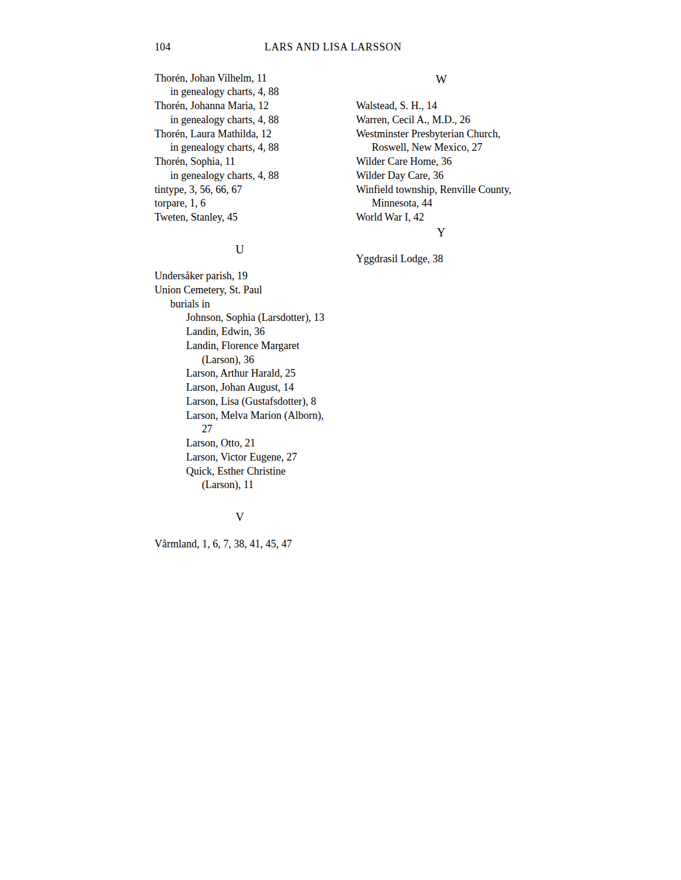104
Lars and Lisa Larsson
Thorén, Johan Vilhelm, 11
in genealogy charts, 4, 88
Thorén, Johanna Maria, 12
in genealogy charts, 4, 88
Thorén, Laura Mathilda, 12
in genealogy charts, 4, 88
Thorén, Sophia, 11
in genealogy charts, 4, 88
tintype, 3, 56, 66, 67
torpare, 1, 6
Tweten, Stanley, 45
U
Undersåker parish, 19
Union Cemetery, St. Paul
burials in
Johnson, Sophia (Larsdotter), 13
Landin, Edwin, 36
Landin, Florence Margaret (Larson), 36
Larson, Arthur Harald, 25
Larson, Johan August, 14
Larson, Lisa (Gustafsdotter), 8
Larson, Melva Marion (Alborn), 27
Larson, Otto, 21
Larson, Victor Eugene, 27
Quick, Esther Christine (Larson), 11
V
Vårmland, 1, 6, 7, 38, 41, 45, 47
W
Walstead, S. H., 14
Warren, Cecil A., M.D., 26
Westminster Presbyterian Church, Roswell, New Mexico, 27
Wilder Care Home, 36
Wilder Day Care, 36
Winfield township, Renville County, Minnesota, 44
World War I, 42
Y
Yggdrasil Lodge, 38